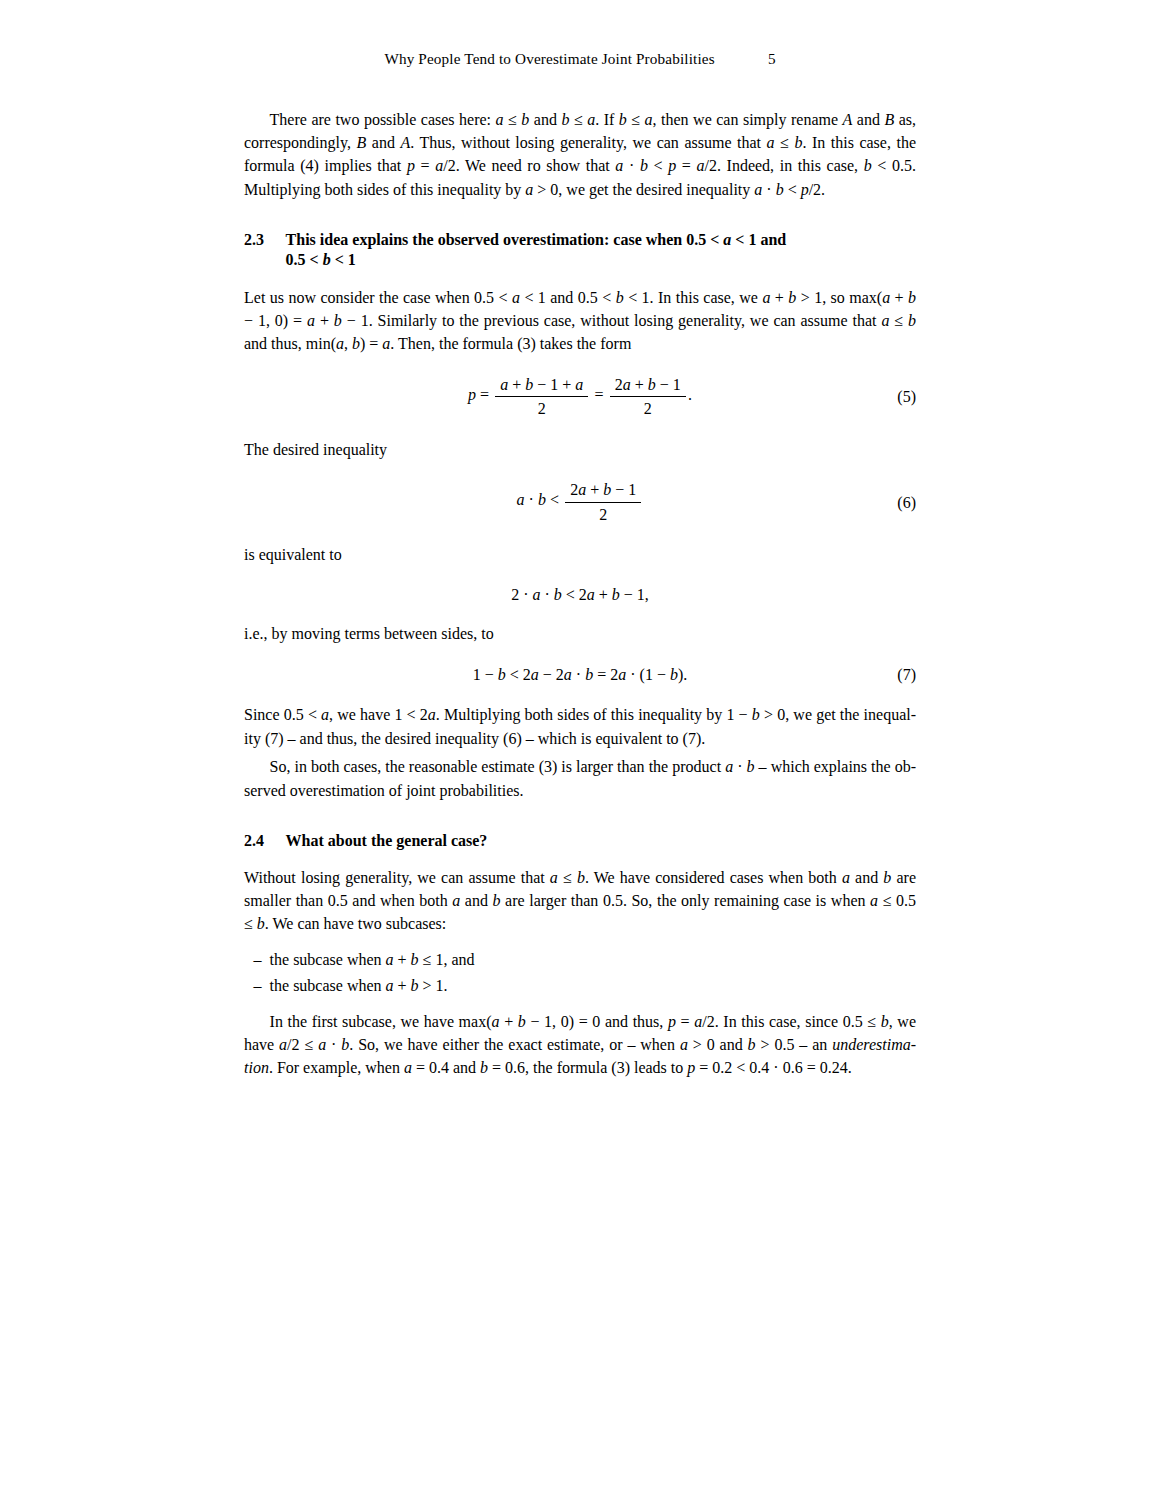Why People Tend to Overestimate Joint Probabilities 5
There are two possible cases here: a ≤ b and b ≤ a. If b ≤ a, then we can simply rename A and B as, correspondingly, B and A. Thus, without losing generality, we can assume that a ≤ b. In this case, the formula (4) implies that p = a/2. We need ro show that a · b < p = a/2. Indeed, in this case, b < 0.5. Multiplying both sides of this inequality by a > 0, we get the desired inequality a · b < p/2.
2.3 This idea explains the observed overestimation: case when 0.5 < a < 1 and 0.5 < b < 1
Let us now consider the case when 0.5 < a < 1 and 0.5 < b < 1. In this case, we a + b > 1, so max(a + b − 1, 0) = a + b − 1. Similarly to the previous case, without losing generality, we can assume that a ≤ b and thus, min(a, b) = a. Then, the formula (3) takes the form
p = a + b − 1 + a 2 = 2a + b − 12. (5)
The desired inequality
a · b < 2a + b − 12 (6)
is equivalent to
2 · a · b < 2a + b − 1,
i.e., by moving terms between sides, to
1 − b < 2a − 2a · b = 2a · (1 − b). (7)
Since 0.5 < a, we have 1 < 2a. Multiplying both sides of this inequality by 1 − b > 0, we get the inequality (7) – and thus, the desired inequality (6) – which is equivalent to (7).
So, in both cases, the reasonable estimate (3) is larger than the product a · b – which explains the observed overestimation of joint probabilities.
2.4 What about the general case?
Without losing generality, we can assume that a ≤ b. We have considered cases when both a and b are smaller than 0.5 and when both a and b are larger than 0.5. So, the only remaining case is when a ≤ 0.5 ≤ b. We can have two subcases:
the subcase when a + b ≤ 1, and
the subcase when a + b > 1.
In the first subcase, we have max(a + b − 1, 0) = 0 and thus, p = a/2. In this case, since 0.5 ≤ b, we have a/2 ≤ a · b. So, we have either the exact estimate, or – when a > 0 and b > 0.5 – an underestimation. For example, when a = 0.4 and b = 0.6, the formula (3) leads to p = 0.2 < 0.4 · 0.6 = 0.24.